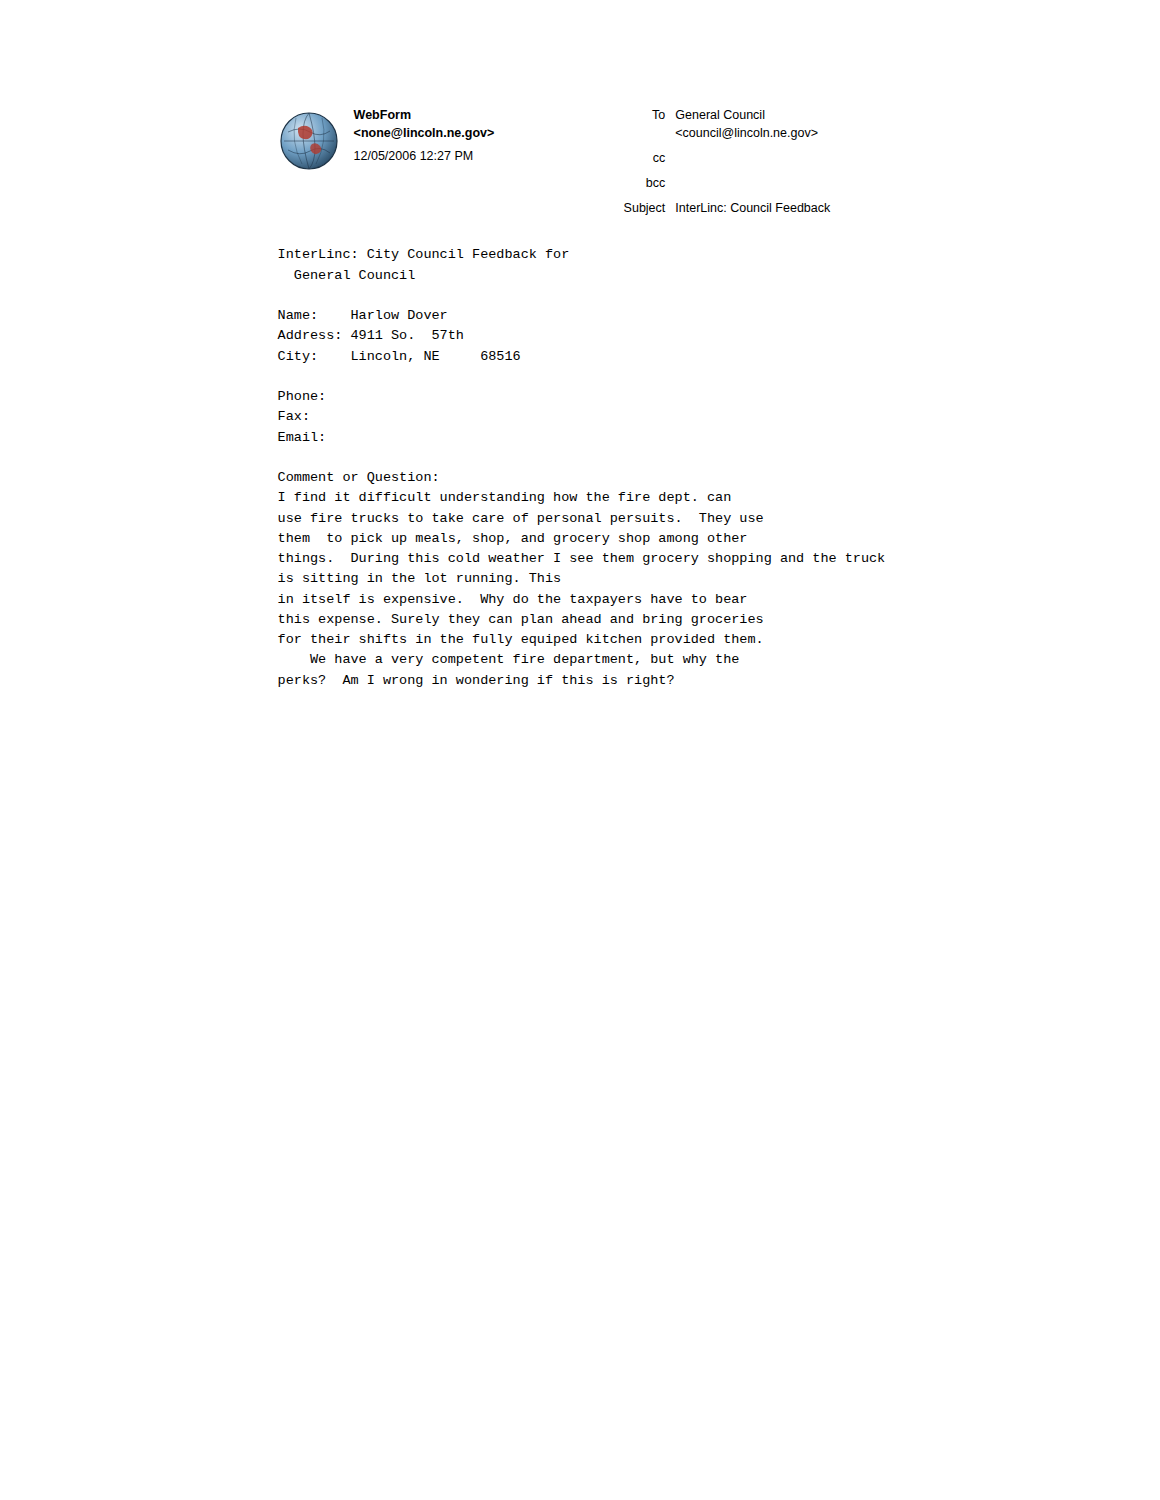WebForm
<none@lincoln.ne.gov>
12/05/2006 12:27 PM
| To | General Council <council@lincoln.ne.gov> |
| cc | |
| bcc | |
| Subject | InterLinc: Council Feedback |
InterLinc: City Council Feedback for
  General Council

Name:    Harlow Dover
Address: 4911 So.  57th
City:    Lincoln, NE     68516

Phone:
Fax:
Email:

Comment or Question:
I find it difficult understanding how the fire dept. can
use fire trucks to take care of personal persuits.  They use
them  to pick up meals, shop, and grocery shop among other
things.  During this cold weather I see them grocery shopping and the truck is sitting in the lot running. This
in itself is expensive.  Why do the taxpayers have to bear
this expense. Surely they can plan ahead and bring groceries
for their shifts in the fully equiped kitchen provided them.
    We have a very competent fire department, but why the
perks?  Am I wrong in wondering if this is right?